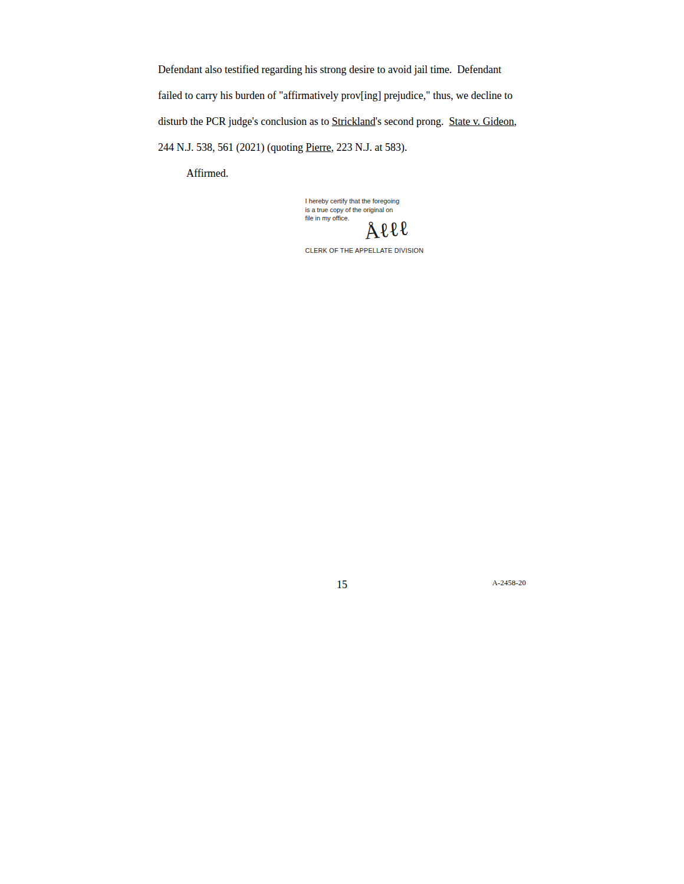Defendant also testified regarding his strong desire to avoid jail time. Defendant failed to carry his burden of "affirmatively prov[ing] prejudice," thus, we decline to disturb the PCR judge's conclusion as to Strickland's second prong. State v. Gideon, 244 N.J. 538, 561 (2021) (quoting Pierre, 223 N.J. at 583).
Affirmed.
I hereby certify that the foregoing
is a true copy of the original on
file in my office.
Åℓℓℓ
CLERK OF THE APPELLATE DIVISION
15
A-2458-20